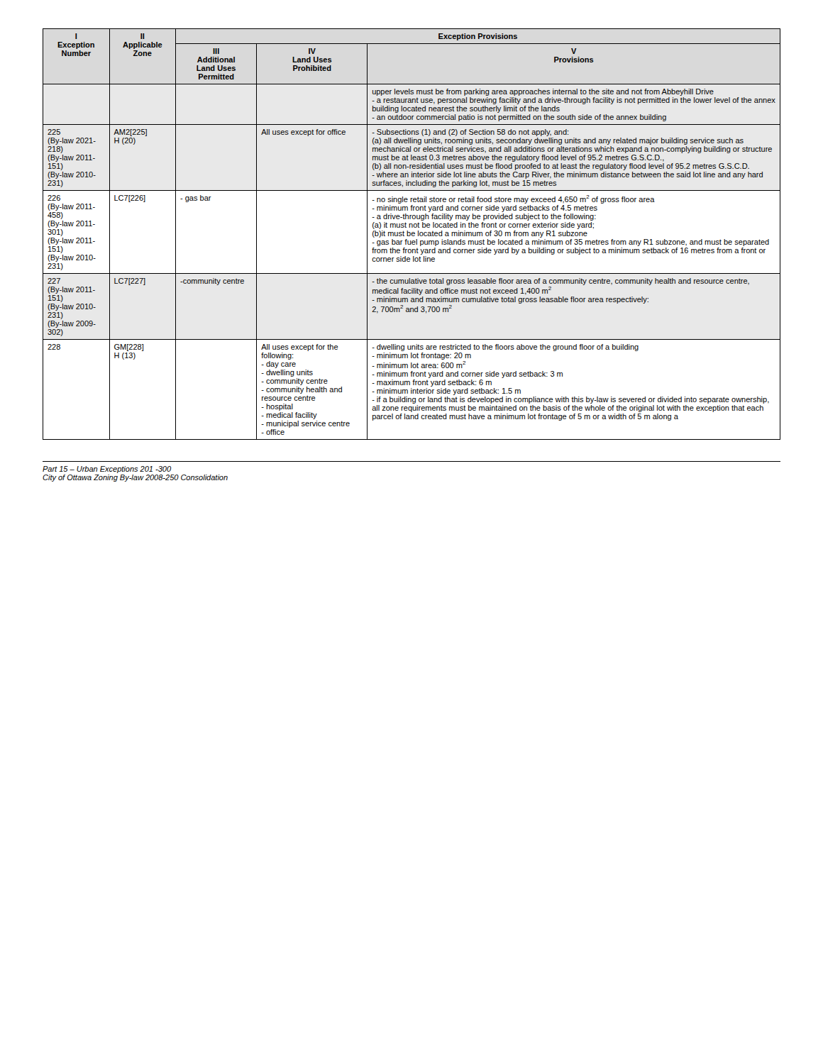| I Exception Number | II Applicable Zone | Exception Provisions |
| --- | --- | --- |
| III Additional Land Uses Permitted | IV Land Uses Prohibited | V Provisions |
| | | | | upper levels must be from parking area approaches internal to the site and not from Abbeyhill Drive - a restaurant use, personal brewing facility and a drive-through facility is not permitted in the lower level of the annex building located nearest the southerly limit of the lands - an outdoor commercial patio is not permitted on the south side of the annex building |
| 225 (By-law 2021-218) (By-law 2011-151) (By-law 2010-231) | AM2[225] H (20) | | All uses except for office | - Subsections (1) and (2) of Section 58 do not apply, and: (a) all dwelling units, rooming units, secondary dwelling units and any related major building service such as mechanical or electrical services, and all additions or alterations which expand a non-complying building or structure must be at least 0.3 metres above the regulatory flood level of 95.2 metres G.S.C.D., (b) all non-residential uses must be flood proofed to at least the regulatory flood level of 95.2 metres G.S.C.D. - where an interior side lot line abuts the Carp River, the minimum distance between the said lot line and any hard surfaces, including the parking lot, must be 15 metres |
| 226 (By-law 2011-458) (By-law 2011-301) (By-law 2011-151) (By-law 2010-231) | LC7[226] | - gas bar | | - no single retail store or retail food store may exceed 4,650 m 2 of gross floor area - minimum front yard and corner side yard setbacks of 4.5 metres - a drive-through facility may be provided subject to the following: (a) it must not be located in the front or corner exterior side yard; (b)it must be located a minimum of 30 m from any R1 subzone - gas bar fuel pump islands must be located a minimum of 35 metres from any R1 subzone, and must be separated from the front yard and corner side yard by a building or subject to a minimum setback of 16 metres from a front or corner side lot line |
| 227 (By-law 2011-151) (By-law 2010-231) (By-law 2009-302) | LC7[227] | -community centre | | - the cumulative total gross leasable floor area of a community centre, community health and resource centre, medical facility and office must not exceed 1,400 m 2 - minimum and maximum cumulative total gross leasable floor area respectively: 2, 700m 2 and 3,700 m 2 |
| 228 | GM[228] H (13) | | All uses except for the following: - day care - dwelling units - community centre - community health and resource centre - hospital - medical facility - municipal service centre - office | - dwelling units are restricted to the floors above the ground floor of a building - minimum lot frontage: 20 m - minimum lot area: 600 m 2 - minimum front yard and corner side yard setback: 3 m - maximum front yard setback: 6 m - minimum interior side yard setback: 1.5 m - if a building or land that is developed in compliance with this by-law is severed or divided into separate ownership, all zone requirements must be maintained on the basis of the whole of the original lot with the exception that each parcel of land created must have a minimum lot frontage of 5 m or a width of 5 m along a |
Part 15 – Urban Exceptions 201 -300
City of Ottawa Zoning By-law 2008-250 Consolidation